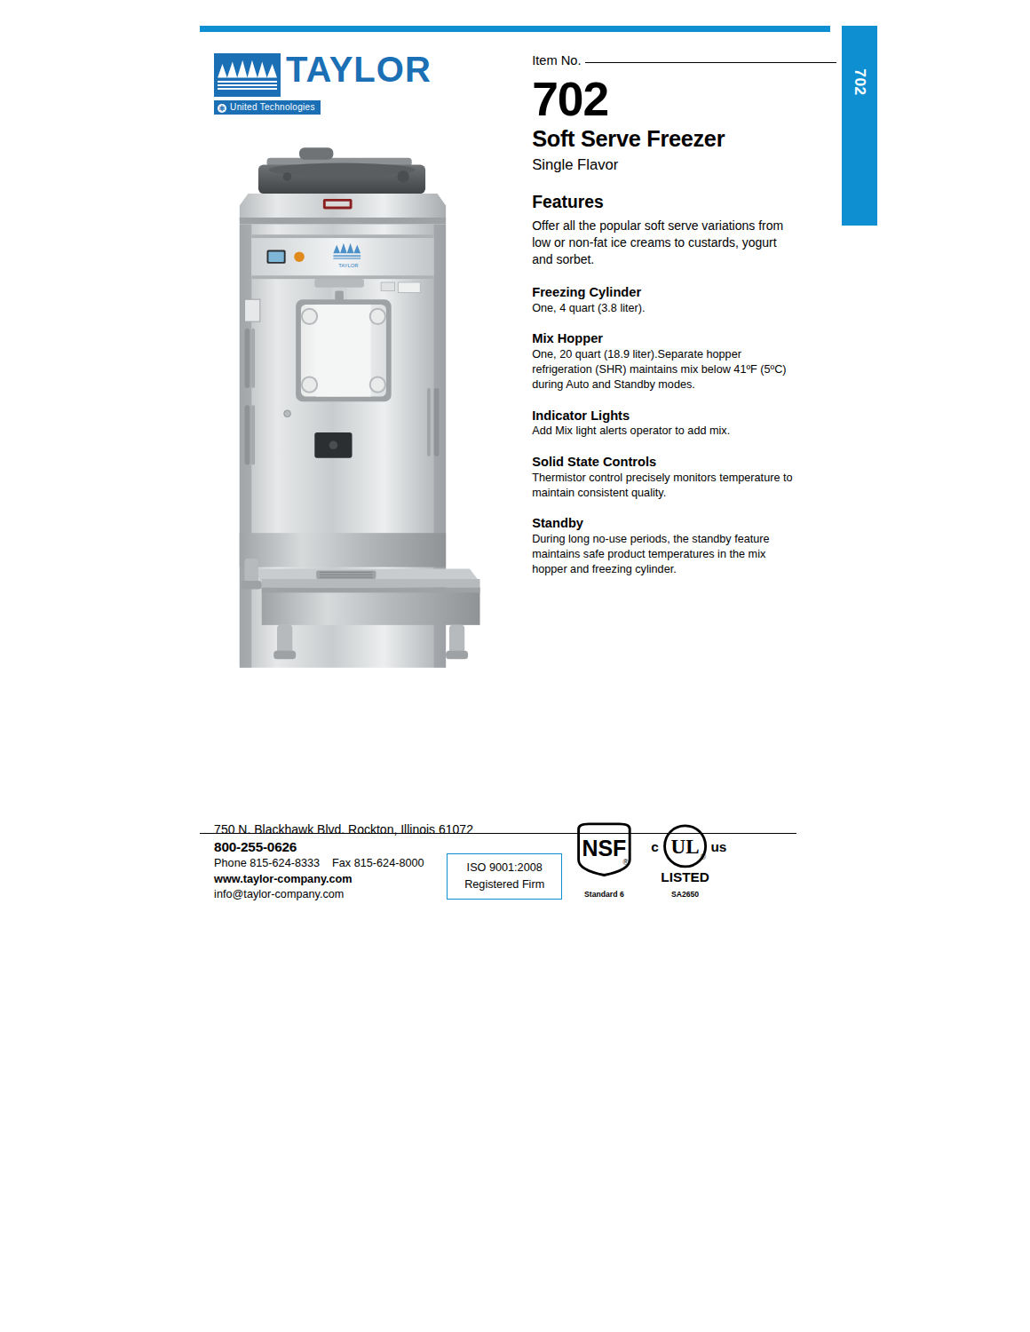702
TAYLOR
⚛United Technologies
TAYLOR
Item No.
702
Soft Serve Freezer
Single Flavor
Features
Offer all the popular soft serve variations from low or non-fat ice creams to custards, yogurt and sorbet.
Freezing Cylinder
One, 4 quart (3.8 liter).
Mix Hopper
One, 20 quart (18.9 liter).Separate hopper refrigeration (SHR) maintains mix below 41ºF (5ºC) during Auto and Standby modes.
Indicator Lights
Add Mix light alerts operator to add mix.
Solid State Controls
Thermistor control precisely monitors temperature to maintain consistent quality.
Standby
During long no-use periods, the standby feature maintains safe product temperatures in the mix hopper and freezing cylinder.
750 N. Blackhawk Blvd. Rockton, Illinois 61072
800-255-0626
Phone 815-624-8333 Fax 815-624-8000
www.taylor-company.com
info@taylor-company.com
ISO 9001:2008
Registered Firm
NSF ® Standard 6 c UL ® us LISTED SA2650